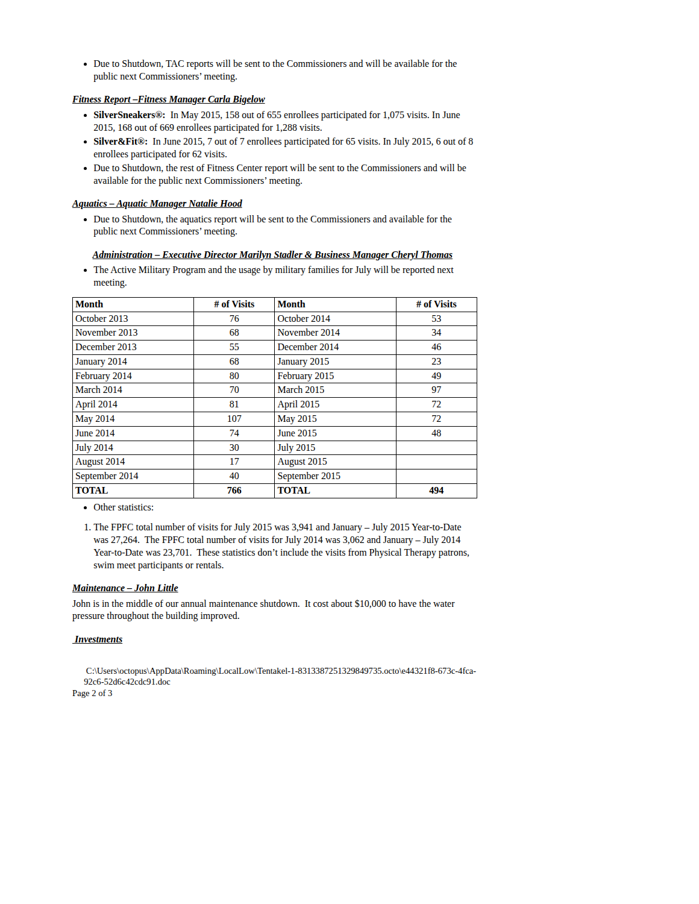Due to Shutdown, TAC reports will be sent to the Commissioners and will be available for the public next Commissioners’ meeting.
Fitness Report –Fitness Manager Carla Bigelow
SilverSneakers®: In May 2015, 158 out of 655 enrollees participated for 1,075 visits. In June 2015, 168 out of 669 enrollees participated for 1,288 visits.
Silver&Fit®: In June 2015, 7 out of 7 enrollees participated for 65 visits. In July 2015, 6 out of 8 enrollees participated for 62 visits.
Due to Shutdown, the rest of Fitness Center report will be sent to the Commissioners and will be available for the public next Commissioners’ meeting.
Aquatics – Aquatic Manager Natalie Hood
Due to Shutdown, the aquatics report will be sent to the Commissioners and available for the public next Commissioners’ meeting.
Administration – Executive Director Marilyn Stadler & Business Manager Cheryl Thomas
The Active Military Program and the usage by military families for July will be reported next meeting.
| Month | # of Visits | Month | # of Visits |
| --- | --- | --- | --- |
| October 2013 | 76 | October 2014 | 53 |
| November 2013 | 68 | November 2014 | 34 |
| December 2013 | 55 | December 2014 | 46 |
| January 2014 | 68 | January 2015 | 23 |
| February 2014 | 80 | February 2015 | 49 |
| March 2014 | 70 | March 2015 | 97 |
| April 2014 | 81 | April 2015 | 72 |
| May 2014 | 107 | May 2015 | 72 |
| June 2014 | 74 | June 2015 | 48 |
| July 2014 | 30 | July 2015 | |
| August 2014 | 17 | August 2015 | |
| September 2014 | 40 | September 2015 | |
| TOTAL | 766 | TOTAL | 494 |
Other statistics:
The FPFC total number of visits for July 2015 was 3,941 and January – July 2015 Year-to-Date was 27,264. The FPFC total number of visits for July 2014 was 3,062 and January – July 2014 Year-to-Date was 23,701. These statistics don’t include the visits from Physical Therapy patrons, swim meet participants or rentals.
Maintenance – John Little
John is in the middle of our annual maintenance shutdown. It cost about $10,000 to have the water pressure throughout the building improved.
Investments
C:\Users\octopus\AppData\Roaming\LocalLow\Tentakel-1-8313387251329849735.octo\e44321f8-673c-4fca-92c6-52d6c42cdc91.doc
Page 2 of 3